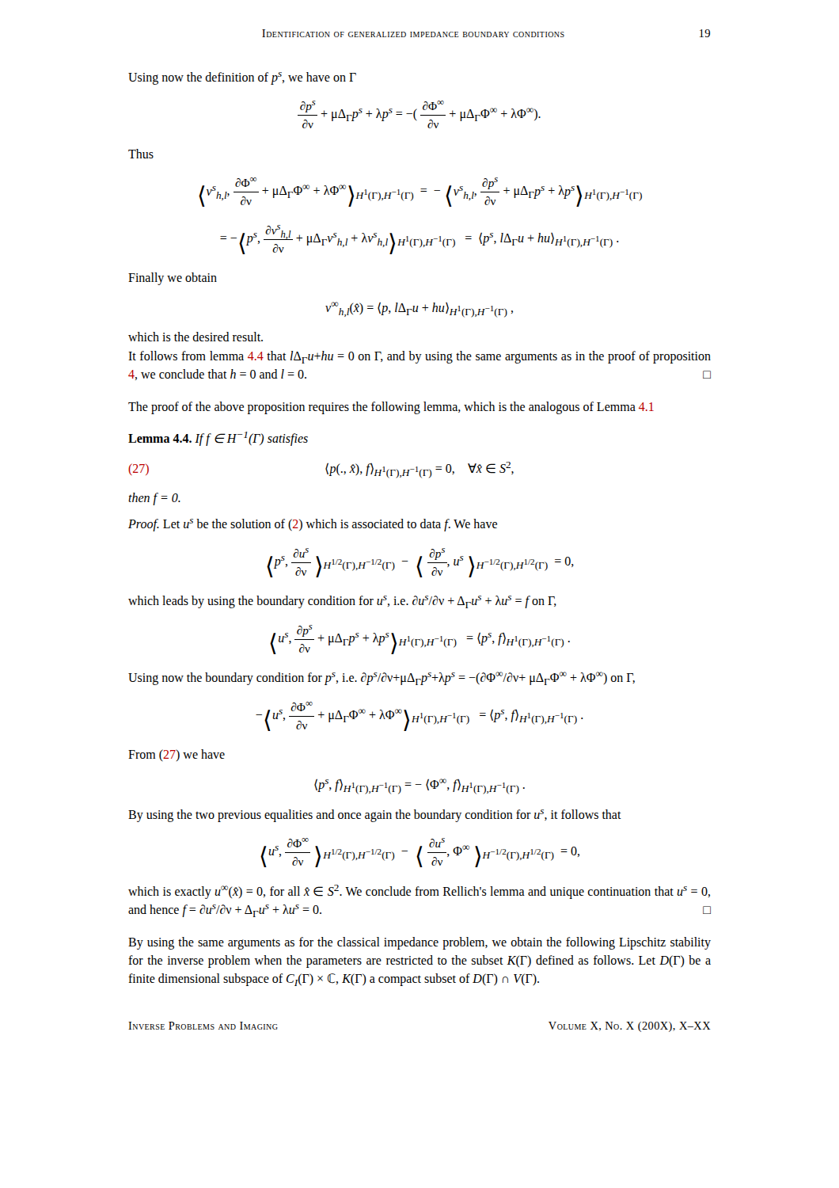Identification of generalized impedance boundary conditions 19
Using now the definition of ps, we have on Γ
∂ps∂ν + μΔΓps + λps = −( ∂Φ∞∂ν + μΔΓΦ∞ + λΦ∞).
Thus
⟨vsh,l, ∂Φ∞∂ν + μΔΓΦ∞ + λΦ∞⟩H1(Γ),H−1(Γ) = − ⟨vsh,l, ∂ps∂ν + μΔΓps + λps⟩H1(Γ),H−1(Γ)
= −⟨ps, ∂vsh,l∂ν + μΔΓvsh,l + λvsh,l⟩H1(Γ),H−1(Γ) = ⟨ps, l ΔΓu + hu⟩H1(Γ),H−1(Γ) .
Finally we obtain
v∞h,l(x̂) = ⟨p, l ΔΓu + hu⟩H1(Γ),H−1(Γ) ,
which is the desired result.
It follows from lemma 4.4 that l ΔΓu+hu = 0 on Γ, and by using the same arguments as in the proof of proposition 4, we conclude that h = 0 and l = 0. □
The proof of the above proposition requires the following lemma, which is the analogous of Lemma 4.1
Lemma 4.4. If f ∈ H−1(Γ) satisfies
(27) ⟨p(., x̂), f⟩H1(Γ),H−1(Γ) = 0, ∀x̂ ∈ S2,
then f = 0.
Proof. Let us be the solution of (2) which is associated to data f. We have
⟨ps, ∂us∂ν ⟩H1/2(Γ),H−1/2(Γ) − ⟨ ∂ps∂ν, us ⟩H−1/2(Γ),H1/2(Γ) = 0,
which leads by using the boundary condition for us, i.e. ∂us/∂ν + ΔΓus + λus = f on Γ,
⟨us, ∂ps∂ν + μΔΓps + λps⟩H1(Γ),H−1(Γ) = ⟨ps, f⟩H1(Γ),H−1(Γ) .
Using now the boundary condition for ps, i.e. ∂ps/∂ν+μΔΓps+λps = −(∂Φ∞/∂ν+ μΔΓΦ∞ + λΦ∞) on Γ,
−⟨us, ∂Φ∞∂ν + μΔΓΦ∞ + λΦ∞⟩H1(Γ),H−1(Γ) = ⟨ps, f⟩H1(Γ),H−1(Γ) .
From (27) we have
⟨ps, f⟩H1(Γ),H−1(Γ) = − ⟨Φ∞, f⟩H1(Γ),H−1(Γ) .
By using the two previous equalities and once again the boundary condition for us, it follows that
⟨us, ∂Φ∞∂ν ⟩H1/2(Γ),H−1/2(Γ) − ⟨ ∂us∂ν, Φ∞ ⟩H−1/2(Γ),H1/2(Γ) = 0,
which is exactly u∞(x̂) = 0, for all x̂ ∈ S2. We conclude from Rellich's lemma and unique continuation that us = 0, and hence f = ∂us/∂ν + ΔΓus + λus = 0. □
By using the same arguments as for the classical impedance problem, we obtain the following Lipschitz stability for the inverse problem when the parameters are restricted to the subset K(Γ) defined as follows. Let D(Γ) be a finite dimensional subspace of CI(Γ) × ℂ, K(Γ) a compact subset of D(Γ) ∩ V(Γ).
Inverse Problems and Imaging Volume X, No. X (200X), X–XX